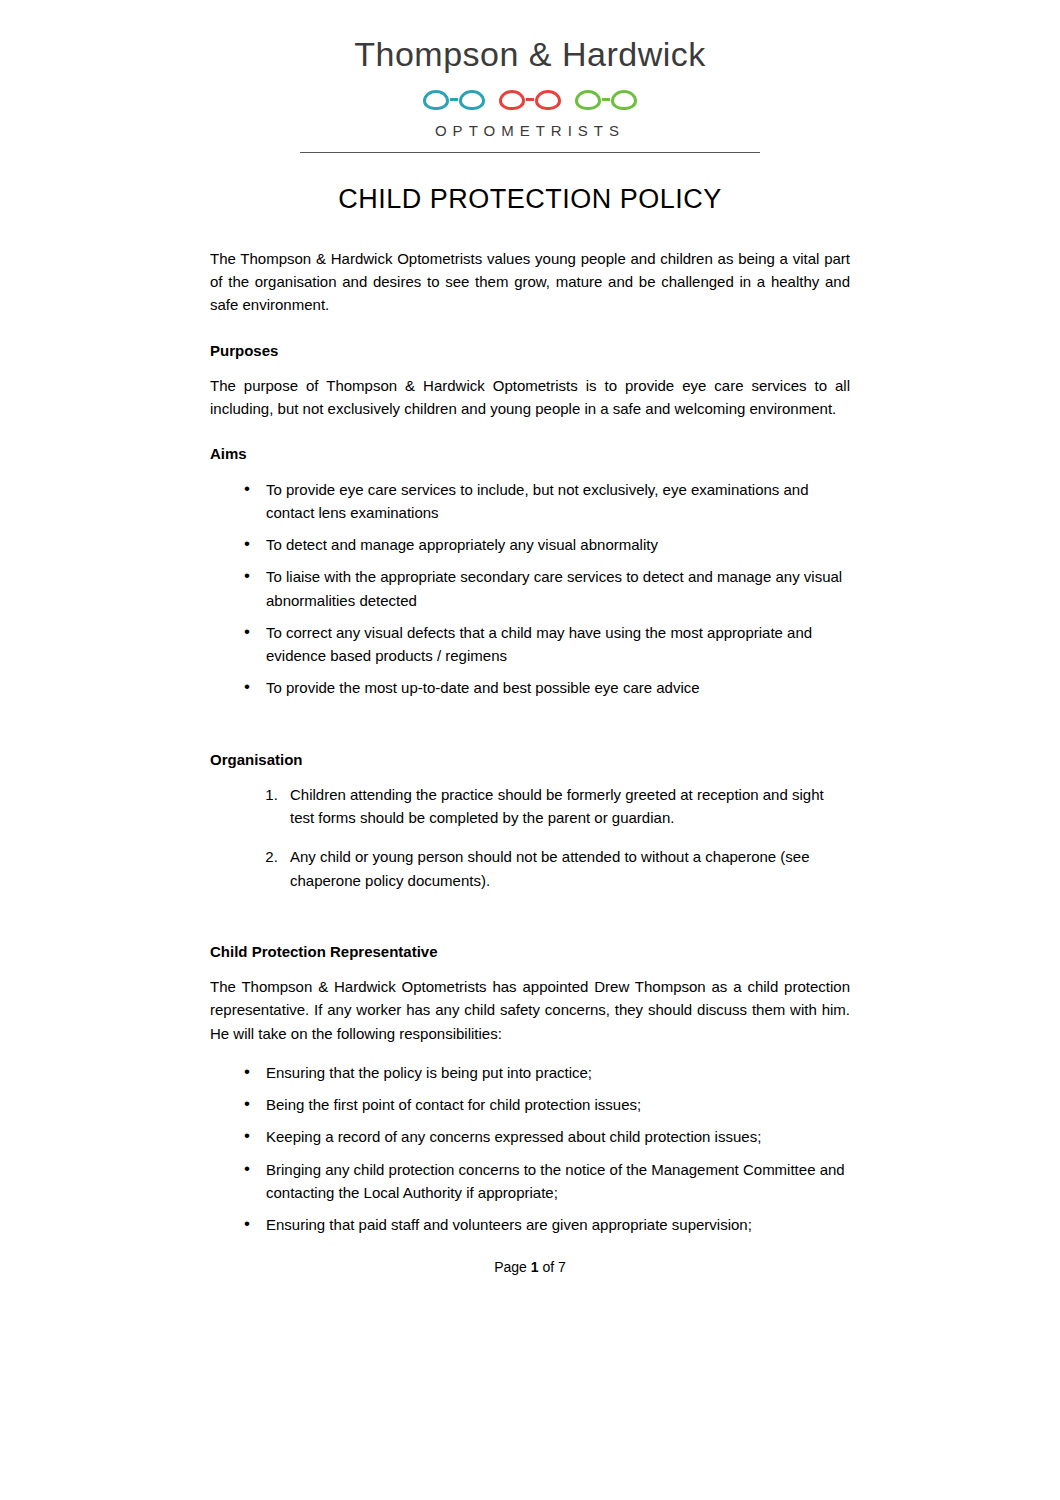Thompson & Hardwick
Optometrists
CHILD PROTECTION POLICY
The Thompson & Hardwick Optometrists values young people and children as being a vital part of the organisation and desires to see them grow, mature and be challenged in a healthy and safe environment.
Purposes
The purpose of Thompson & Hardwick Optometrists is to provide eye care services to all including, but not exclusively children and young people in a safe and welcoming environment.
Aims
To provide eye care services to include, but not exclusively, eye examinations and contact lens examinations
To detect and manage appropriately any visual abnormality
To liaise with the appropriate secondary care services to detect and manage any visual abnormalities detected
To correct any visual defects that a child may have using the most appropriate and evidence based products / regimens
To provide the most up-to-date and best possible eye care advice
Organisation
Children attending the practice should be formerly greeted at reception and sight test forms should be completed by the parent or guardian.
Any child or young person should not be attended to without a chaperone (see chaperone policy documents).
Child Protection Representative
The Thompson & Hardwick Optometrists has appointed Drew Thompson as a child protection representative. If any worker has any child safety concerns, they should discuss them with him. He will take on the following responsibilities:
Ensuring that the policy is being put into practice;
Being the first point of contact for child protection issues;
Keeping a record of any concerns expressed about child protection issues;
Bringing any child protection concerns to the notice of the Management Committee and contacting the Local Authority if appropriate;
Ensuring that paid staff and volunteers are given appropriate supervision;
Page 1 of 7